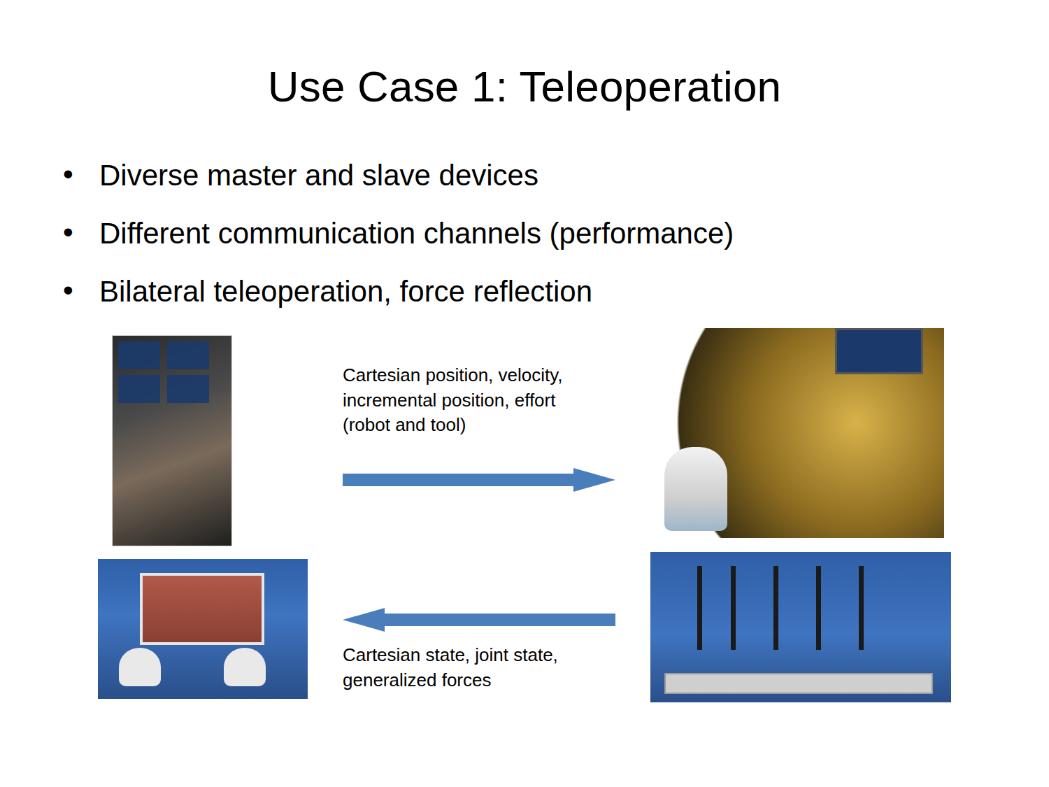Use Case 1: Teleoperation
Diverse master and slave devices
Different communication channels (performance)
Bilateral teleoperation, force reflection
Cartesian position, velocity,
incremental position, effort
(robot and tool)
Cartesian state, joint state,
generalized forces